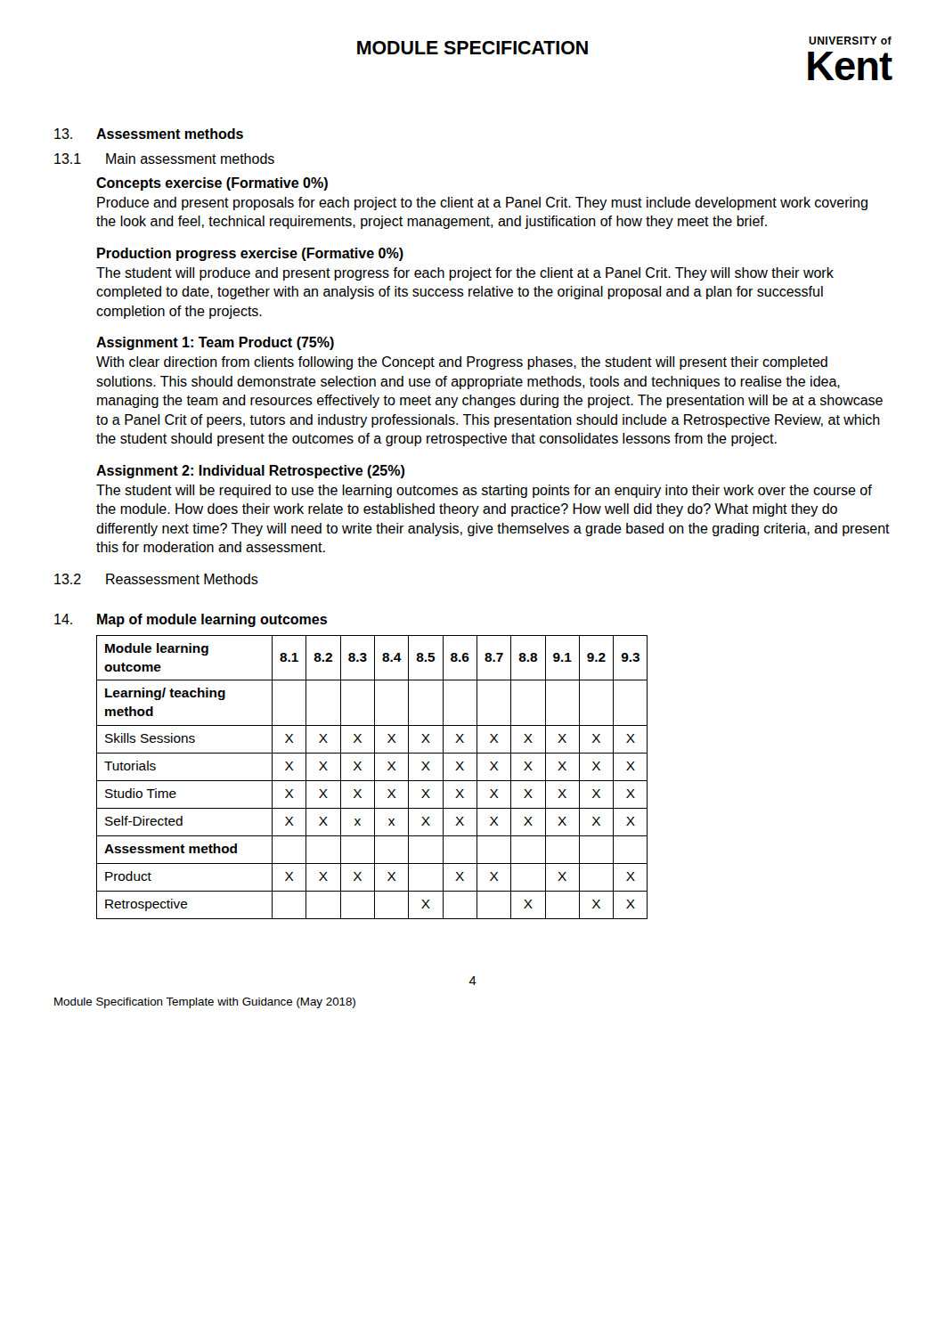UNIVERSITY of
Kent
MODULE SPECIFICATION
13.
Assessment methods
13.1
Main assessment methods
Concepts exercise (Formative 0%)
Produce and present proposals for each project to the client at a Panel Crit. They must include development work covering the look and feel, technical requirements, project management, and justification of how they meet the brief.
Production progress exercise (Formative 0%)
The student will produce and present progress for each project for the client at a Panel Crit. They will show their work completed to date, together with an analysis of its success relative to the original proposal and a plan for successful completion of the projects.
Assignment 1: Team Product (75%)
With clear direction from clients following the Concept and Progress phases, the student will present their completed solutions. This should demonstrate selection and use of appropriate methods, tools and techniques to realise the idea, managing the team and resources effectively to meet any changes during the project. The presentation will be at a showcase to a Panel Crit of peers, tutors and industry professionals. This presentation should include a Retrospective Review, at which the student should present the outcomes of a group retrospective that consolidates lessons from the project.
Assignment 2: Individual Retrospective (25%)
The student will be required to use the learning outcomes as starting points for an enquiry into their work over the course of the module. How does their work relate to established theory and practice? How well did they do? What might they do differently next time? They will need to write their analysis, give themselves a grade based on the grading criteria, and present this for moderation and assessment.
13.2
Reassessment Methods
14.
Map of module learning outcomes
| Module learning outcome | 8.1 | 8.2 | 8.3 | 8.4 | 8.5 | 8.6 | 8.7 | 8.8 | 9.1 | 9.2 | 9.3 |
| --- | --- | --- | --- | --- | --- | --- | --- | --- | --- | --- | --- |
| Learning/ teaching method | | | | | | | | | | | |
| Skills Sessions | X | X | X | X | X | X | X | X | X | X | X |
| Tutorials | X | X | X | X | X | X | X | X | X | X | X |
| Studio Time | X | X | X | X | X | X | X | X | X | X | X |
| Self-Directed | X | X | x | x | X | X | X | X | X | X | X |
| Assessment method | | | | | | | | | | | |
| Product | X | X | X | X | | X | X | | X | | X |
| Retrospective | | | | | X | | | X | | X | X |
4
Module Specification Template with Guidance (May 2018)